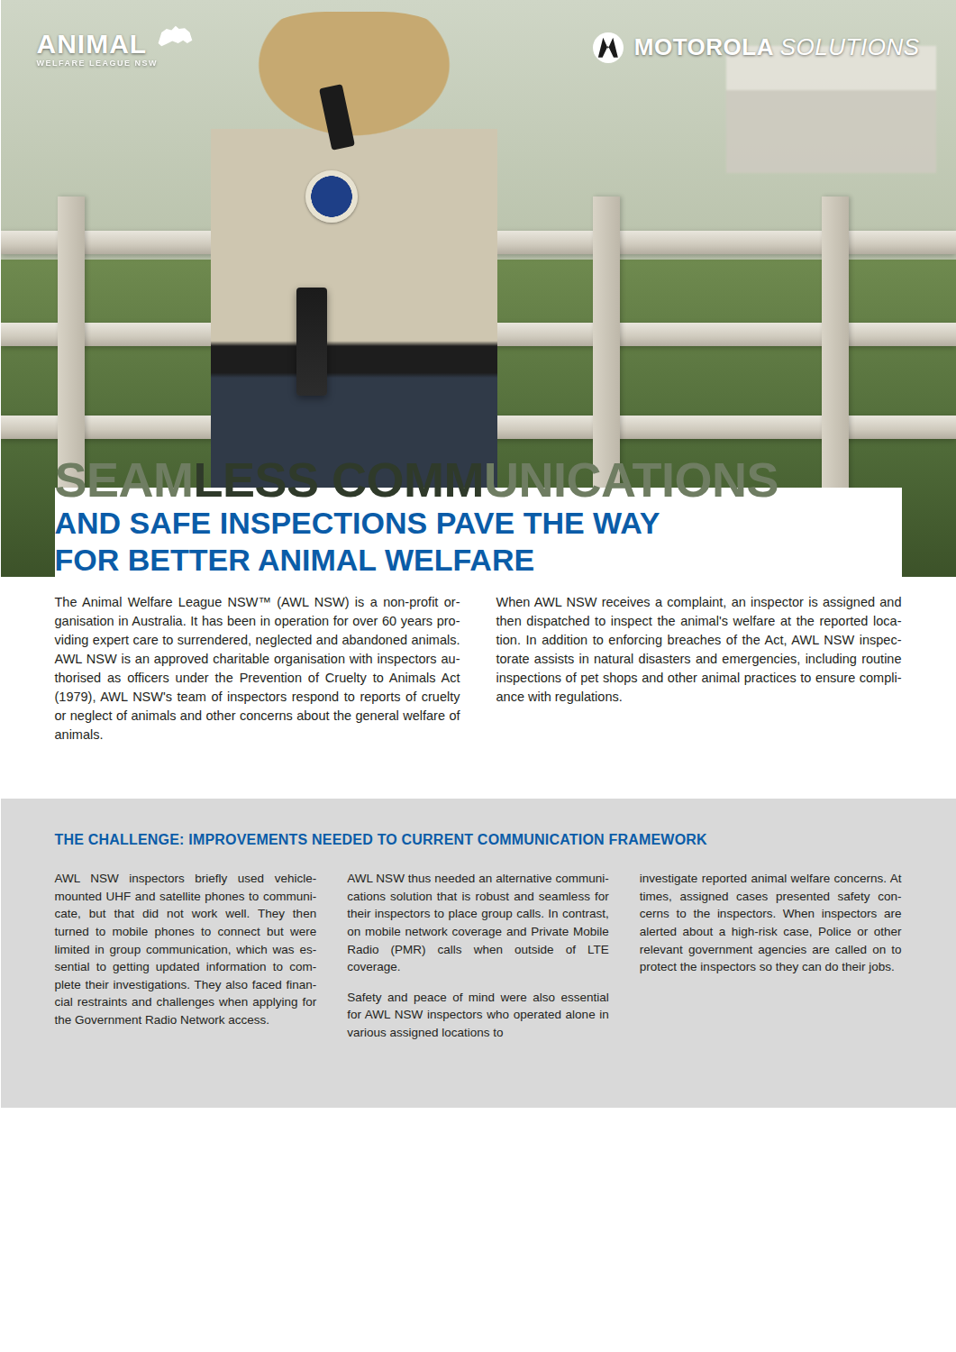ANIMAL WELFARE LEAGUE NSW
MOTOROLA SOLUTIONS
SEAMLESS COMMUNICATIONS AND SAFE INSPECTIONS PAVE THE WAY FOR BETTER ANIMAL WELFARE
The Animal Welfare League NSW™ (AWL NSW) is a non-profit organisation in Australia. It has been in operation for over 60 years providing expert care to surrendered, neglected and abandoned animals. AWL NSW is an approved charitable organisation with inspectors authorised as officers under the Prevention of Cruelty to Animals Act (1979), AWL NSW's team of inspectors respond to reports of cruelty or neglect of animals and other concerns about the general welfare of animals.
When AWL NSW receives a complaint, an inspector is assigned and then dispatched to inspect the animal's welfare at the reported location. In addition to enforcing breaches of the Act, AWL NSW inspectorate assists in natural disasters and emergencies, including routine inspections of pet shops and other animal practices to ensure compliance with regulations.
THE CHALLENGE: IMPROVEMENTS NEEDED TO CURRENT COMMUNICATION FRAMEWORK
AWL NSW inspectors briefly used vehicle-mounted UHF and satellite phones to communicate, but that did not work well. They then turned to mobile phones to connect but were limited in group communication, which was essential to getting updated information to complete their investigations. They also faced financial restraints and challenges when applying for the Government Radio Network access.
AWL NSW thus needed an alternative communications solution that is robust and seamless for their inspectors to place group calls. In contrast, on mobile network coverage and Private Mobile Radio (PMR) calls when outside of LTE coverage.
Safety and peace of mind were also essential for AWL NSW inspectors who operated alone in various assigned locations to
investigate reported animal welfare concerns. At times, assigned cases presented safety concerns to the inspectors. When inspectors are alerted about a high-risk case, Police or other relevant government agencies are called on to protect the inspectors so they can do their jobs.